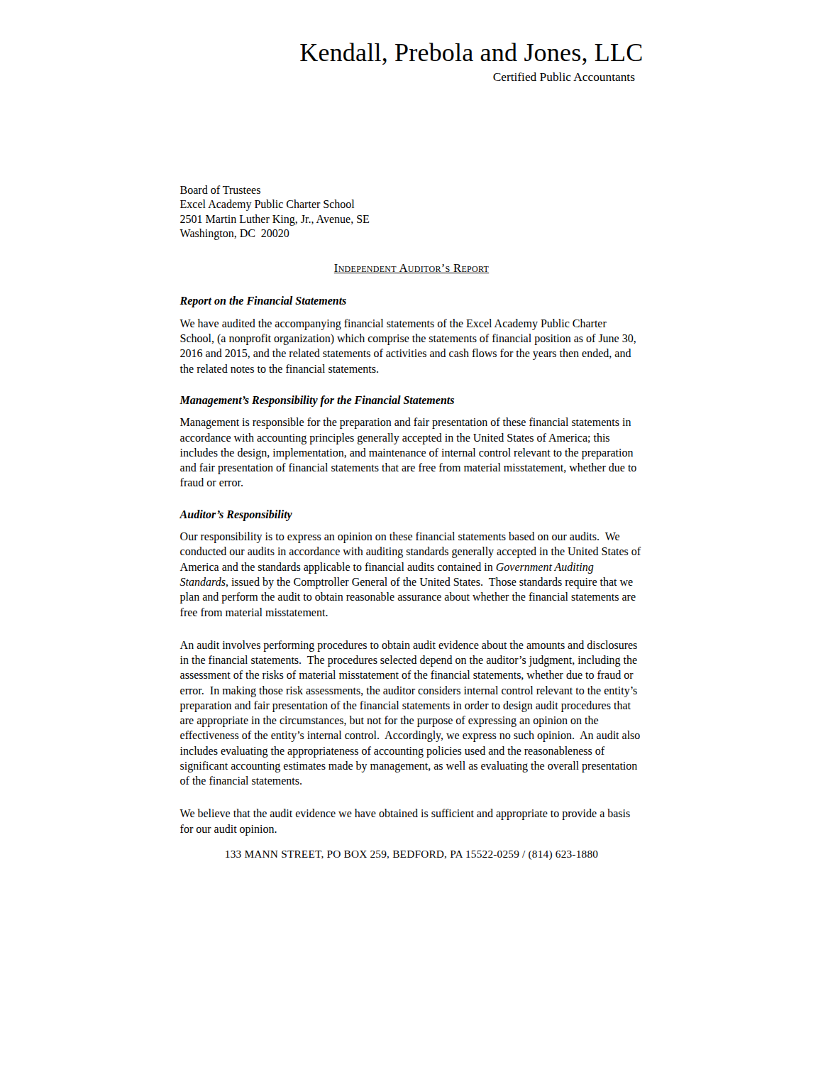Kendall, Prebola and Jones, LLC
Certified Public Accountants
Board of Trustees
Excel Academy Public Charter School
2501 Martin Luther King, Jr., Avenue, SE
Washington, DC 20020
Independent Auditor’s Report
Report on the Financial Statements
We have audited the accompanying financial statements of the Excel Academy Public Charter School, (a nonprofit organization) which comprise the statements of financial position as of June 30, 2016 and 2015, and the related statements of activities and cash flows for the years then ended, and the related notes to the financial statements.
Management’s Responsibility for the Financial Statements
Management is responsible for the preparation and fair presentation of these financial statements in accordance with accounting principles generally accepted in the United States of America; this includes the design, implementation, and maintenance of internal control relevant to the preparation and fair presentation of financial statements that are free from material misstatement, whether due to fraud or error.
Auditor’s Responsibility
Our responsibility is to express an opinion on these financial statements based on our audits. We conducted our audits in accordance with auditing standards generally accepted in the United States of America and the standards applicable to financial audits contained in Government Auditing Standards, issued by the Comptroller General of the United States. Those standards require that we plan and perform the audit to obtain reasonable assurance about whether the financial statements are free from material misstatement.
An audit involves performing procedures to obtain audit evidence about the amounts and disclosures in the financial statements. The procedures selected depend on the auditor’s judgment, including the assessment of the risks of material misstatement of the financial statements, whether due to fraud or error. In making those risk assessments, the auditor considers internal control relevant to the entity’s preparation and fair presentation of the financial statements in order to design audit procedures that are appropriate in the circumstances, but not for the purpose of expressing an opinion on the effectiveness of the entity’s internal control. Accordingly, we express no such opinion. An audit also includes evaluating the appropriateness of accounting policies used and the reasonableness of significant accounting estimates made by management, as well as evaluating the overall presentation of the financial statements.
We believe that the audit evidence we have obtained is sufficient and appropriate to provide a basis for our audit opinion.
133 MANN STREET, PO BOX 259, BEDFORD, PA 15522-0259 / (814) 623-1880